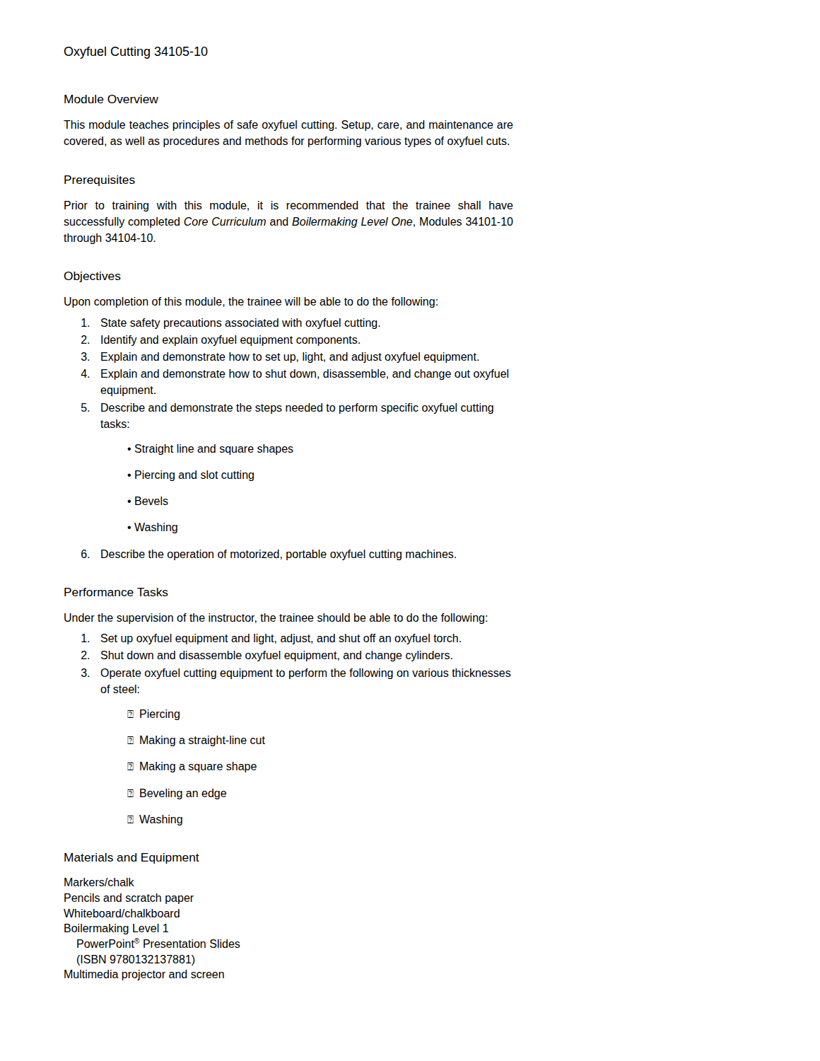Oxyfuel Cutting 34105-10
Module Overview
This module teaches principles of safe oxyfuel cutting. Setup, care, and maintenance are covered, as well as procedures and methods for performing various types of oxyfuel cuts.
Prerequisites
Prior to training with this module, it is recommended that the trainee shall have successfully completed Core Curriculum and Boilermaking Level One, Modules 34101-10 through 34104-10.
Objectives
Upon completion of this module, the trainee will be able to do the following:
State safety precautions associated with oxyfuel cutting.
Identify and explain oxyfuel equipment components.
Explain and demonstrate how to set up, light, and adjust oxyfuel equipment.
Explain and demonstrate how to shut down, disassemble, and change out oxyfuel equipment.
Describe and demonstrate the steps needed to perform specific oxyfuel cutting tasks:
• Straight line and square shapes
• Piercing and slot cutting
• Bevels
• Washing
Describe the operation of motorized, portable oxyfuel cutting machines.
Performance Tasks
Under the supervision of the instructor, the trainee should be able to do the following:
Set up oxyfuel equipment and light, adjust, and shut off an oxyfuel torch.
Shut down and disassemble oxyfuel equipment, and change cylinders.
Operate oxyfuel cutting equipment to perform the following on various thicknesses of steel:
Piercing
Making a straight-line cut
Making a square shape
Beveling an edge
Washing
Materials and Equipment
Markers/chalk
Pencils and scratch paper
Whiteboard/chalkboard
Boilermaking Level 1
PowerPoint® Presentation Slides
(ISBN 9780132137881)
Multimedia projector and screen